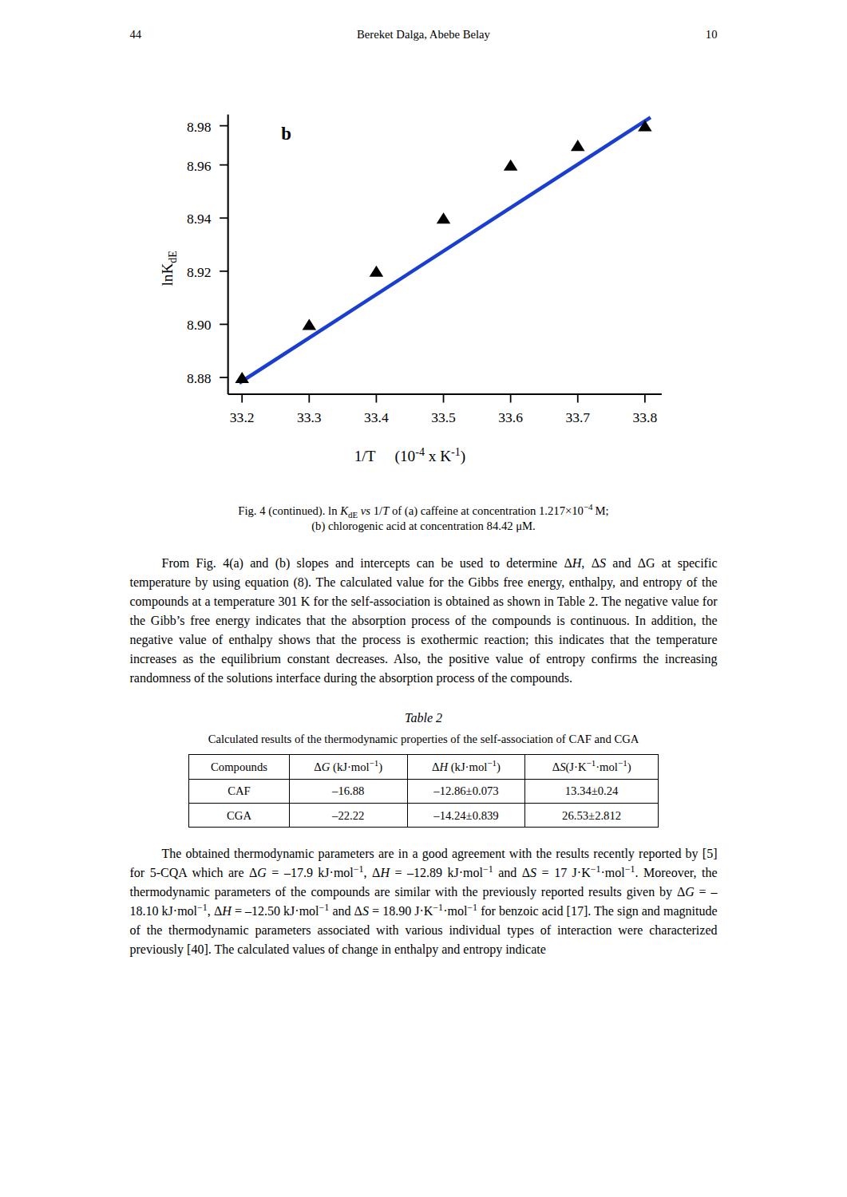44 Bereket Dalga, Abebe Belay 10
8.88 8.90 8.92 8.94 8.96 8.98 33.2 33.3 33.4 33.5 33.6 33.7 33.8 lnKdE 1/T (10-4 x K-1) b
Fig. 4 (continued). ln KdE vs 1/T of (a) caffeine at concentration 1.217×10−4 M;
(b) chlorogenic acid at concentration 84.42 μM.
From Fig. 4(a) and (b) slopes and intercepts can be used to determine ΔH, ΔS and ΔG at specific temperature by using equation (8). The calculated value for the Gibbs free energy, enthalpy, and entropy of the compounds at a temperature 301 K for the self-association is obtained as shown in Table 2. The negative value for the Gibb’s free energy indicates that the absorption process of the compounds is continuous. In addition, the negative value of enthalpy shows that the process is exothermic reaction; this indicates that the temperature increases as the equilibrium constant decreases. Also, the positive value of entropy confirms the increasing randomness of the solutions interface during the absorption process of the compounds.
Table 2
Calculated results of the thermodynamic properties of the self-association of CAF and CGA
| Compounds | Δ G (kJ·mol −1 ) | Δ H (kJ·mol −1 ) | Δ S (J·K −1 ·mol −1 ) |
| --- | --- | --- | --- |
| CAF | –16.88 | –12.86±0.073 | 13.34±0.24 |
| CGA | –22.22 | –14.24±0.839 | 26.53±2.812 |
The obtained thermodynamic parameters are in a good agreement with the results recently reported by [5] for 5-CQA which are ΔG = –17.9 kJ·mol−1, ΔH = –12.89 kJ·mol−1 and ΔS = 17 J·K−1·mol−1. Moreover, the thermodynamic parameters of the compounds are similar with the previously reported results given by ΔG = –18.10 kJ·mol−1, ΔH = –12.50 kJ·mol−1 and ΔS = 18.90 J·K−1·mol−1 for benzoic acid [17]. The sign and magnitude of the thermodynamic parameters associated with various individual types of interaction were characterized previously [40]. The calculated values of change in enthalpy and entropy indicate